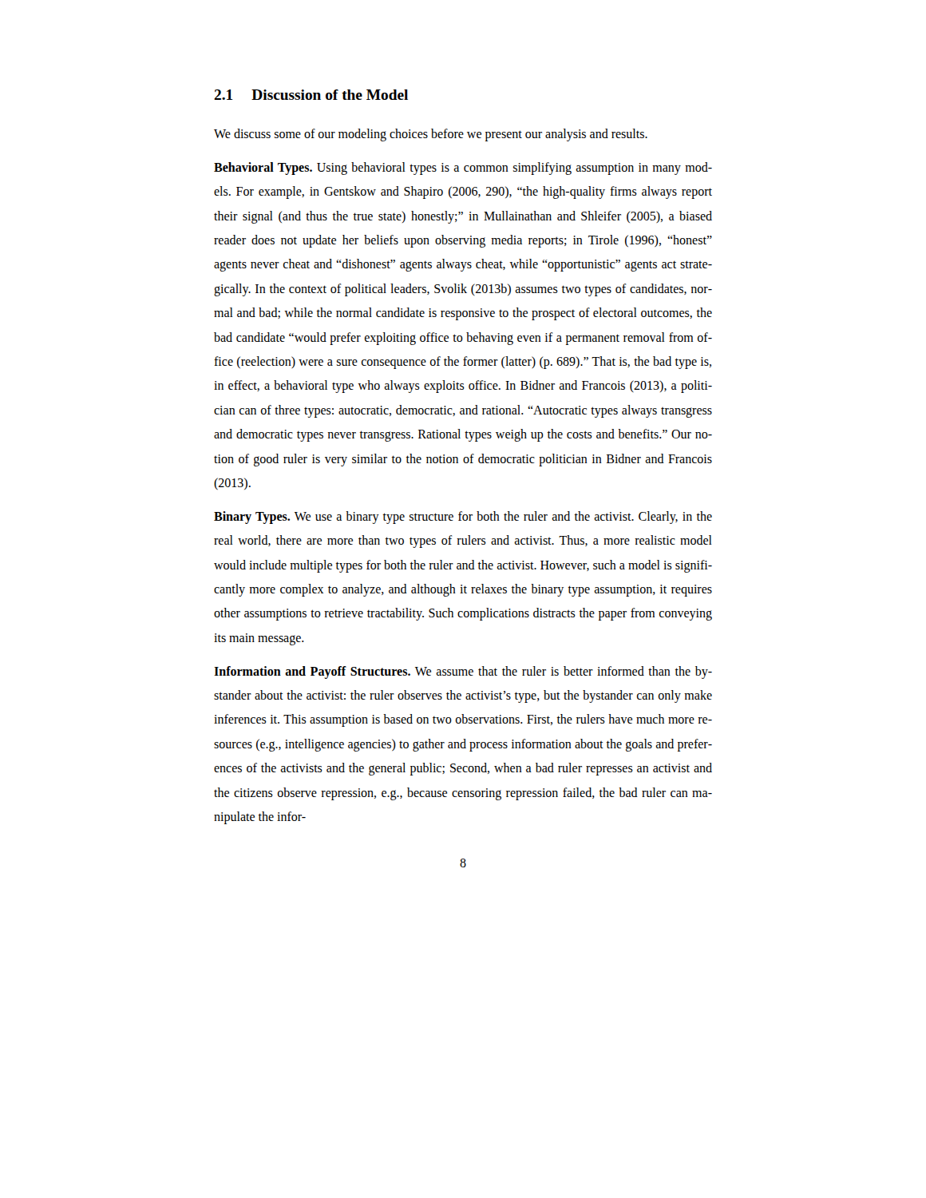2.1 Discussion of the Model
We discuss some of our modeling choices before we present our analysis and results.
Behavioral Types. Using behavioral types is a common simplifying assumption in many models. For example, in Gentskow and Shapiro (2006, 290), “the high-quality firms always report their signal (and thus the true state) honestly;” in Mullainathan and Shleifer (2005), a biased reader does not update her beliefs upon observing media reports; in Tirole (1996), “honest” agents never cheat and “dishonest” agents always cheat, while “opportunistic” agents act strategically. In the context of political leaders, Svolik (2013b) assumes two types of candidates, normal and bad; while the normal candidate is responsive to the prospect of electoral outcomes, the bad candidate “would prefer exploiting office to behaving even if a permanent removal from office (reelection) were a sure consequence of the former (latter) (p. 689).” That is, the bad type is, in effect, a behavioral type who always exploits office. In Bidner and Francois (2013), a politician can of three types: autocratic, democratic, and rational. “Autocratic types always transgress and democratic types never transgress. Rational types weigh up the costs and benefits.” Our notion of good ruler is very similar to the notion of democratic politician in Bidner and Francois (2013).
Binary Types. We use a binary type structure for both the ruler and the activist. Clearly, in the real world, there are more than two types of rulers and activist. Thus, a more realistic model would include multiple types for both the ruler and the activist. However, such a model is significantly more complex to analyze, and although it relaxes the binary type assumption, it requires other assumptions to retrieve tractability. Such complications distracts the paper from conveying its main message.
Information and Payoff Structures. We assume that the ruler is better informed than the bystander about the activist: the ruler observes the activist’s type, but the bystander can only make inferences it. This assumption is based on two observations. First, the rulers have much more resources (e.g., intelligence agencies) to gather and process information about the goals and preferences of the activists and the general public; Second, when a bad ruler represses an activist and the citizens observe repression, e.g., because censoring repression failed, the bad ruler can manipulate the infor-
8